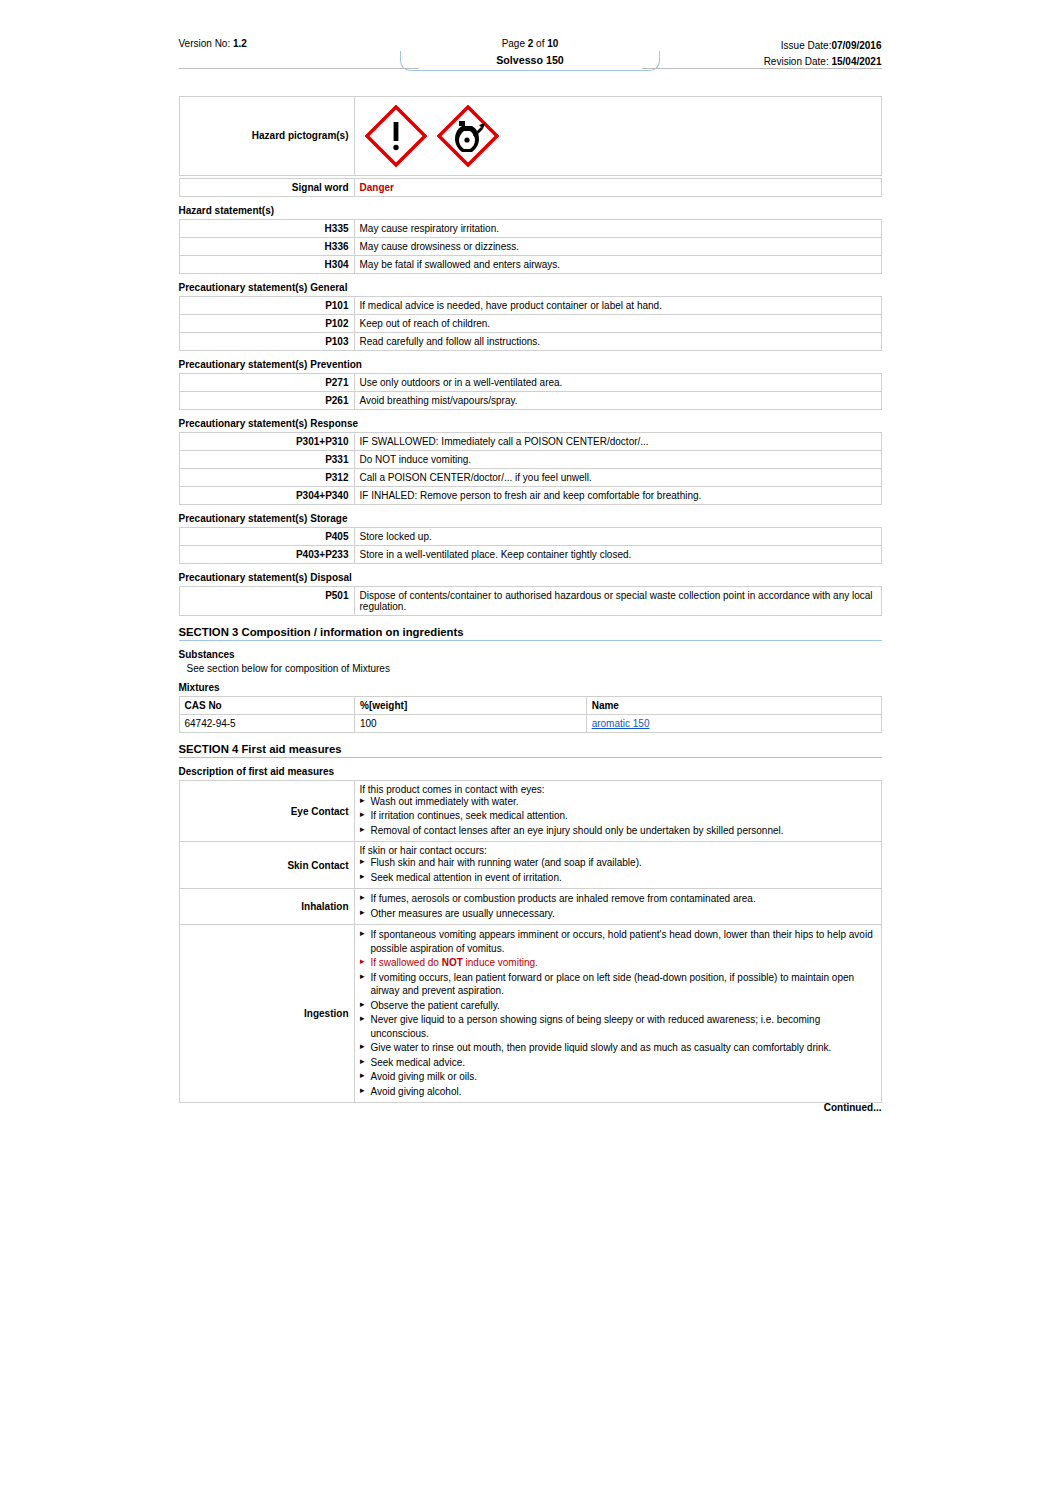Version No: 1.2
Page 2 of 10
Solvesso 150
Issue Date:07/09/2016
Revision Date: 15/04/2021
| Hazard pictogram(s) | |
| Signal word | Danger |
Hazard statement(s)
| H335 | May cause respiratory irritation. |
| H336 | May cause drowsiness or dizziness. |
| H304 | May be fatal if swallowed and enters airways. |
Precautionary statement(s) General
| P101 | If medical advice is needed, have product container or label at hand. |
| P102 | Keep out of reach of children. |
| P103 | Read carefully and follow all instructions. |
Precautionary statement(s) Prevention
| P271 | Use only outdoors or in a well-ventilated area. |
| P261 | Avoid breathing mist/vapours/spray. |
Precautionary statement(s) Response
| P301+P310 | IF SWALLOWED: Immediately call a POISON CENTER/doctor/... |
| P331 | Do NOT induce vomiting. |
| P312 | Call a POISON CENTER/doctor/... if you feel unwell. |
| P304+P340 | IF INHALED: Remove person to fresh air and keep comfortable for breathing. |
Precautionary statement(s) Storage
| P405 | Store locked up. |
| P403+P233 | Store in a well-ventilated place. Keep container tightly closed. |
Precautionary statement(s) Disposal
| P501 | Dispose of contents/container to authorised hazardous or special waste collection point in accordance with any local regulation. |
SECTION 3 Composition / information on ingredients
Substances
See section below for composition of Mixtures
Mixtures
| CAS No | %[weight] | Name |
| --- | --- | --- |
| 64742-94-5 | 100 | aromatic 150 |
SECTION 4 First aid measures
Description of first aid measures
| Eye Contact | If this product comes in contact with eyes: Wash out immediately with water. If irritation continues, seek medical attention. Removal of contact lenses after an eye injury should only be undertaken by skilled personnel. |
| Skin Contact | If skin or hair contact occurs: Flush skin and hair with running water (and soap if available). Seek medical attention in event of irritation. |
| Inhalation | If fumes, aerosols or combustion products are inhaled remove from contaminated area. Other measures are usually unnecessary. |
| Ingestion | If spontaneous vomiting appears imminent or occurs, hold patient's head down, lower than their hips to help avoid possible aspiration of vomitus. If swallowed do NOT induce vomiting. If vomiting occurs, lean patient forward or place on left side (head-down position, if possible) to maintain open airway and prevent aspiration. Observe the patient carefully. Never give liquid to a person showing signs of being sleepy or with reduced awareness; i.e. becoming unconscious. Give water to rinse out mouth, then provide liquid slowly and as much as casualty can comfortably drink. Seek medical advice. Avoid giving milk or oils. Avoid giving alcohol. |
Continued...